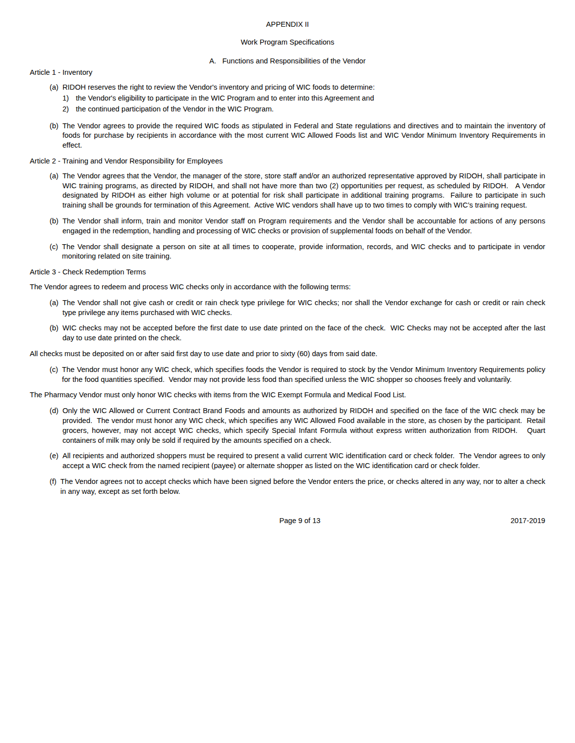APPENDIX II
Work Program Specifications
A. Functions and Responsibilities of the Vendor
Article 1 - Inventory
(a)
RIDOH reserves the right to review the Vendor's inventory and pricing of WIC foods to determine:
1) the Vendor's eligibility to participate in the WIC Program and to enter into this Agreement and
2) the continued participation of the Vendor in the WIC Program.
(b)
The Vendor agrees to provide the required WIC foods as stipulated in Federal and State regulations and directives and to maintain the inventory of foods for purchase by recipients in accordance with the most current WIC Allowed Foods list and WIC Vendor Minimum Inventory Requirements in effect.
Article 2 - Training and Vendor Responsibility for Employees
(a)
The Vendor agrees that the Vendor, the manager of the store, store staff and/or an authorized representative approved by RIDOH, shall participate in WIC training programs, as directed by RIDOH, and shall not have more than two (2) opportunities per request, as scheduled by RIDOH. A Vendor designated by RIDOH as either high volume or at potential for risk shall participate in additional training programs. Failure to participate in such training shall be grounds for termination of this Agreement. Active WIC vendors shall have up to two times to comply with WIC’s training request.
(b)
The Vendor shall inform, train and monitor Vendor staff on Program requirements and the Vendor shall be accountable for actions of any persons engaged in the redemption, handling and processing of WIC checks or provision of supplemental foods on behalf of the Vendor.
(c)
The Vendor shall designate a person on site at all times to cooperate, provide information, records, and WIC checks and to participate in vendor monitoring related on site training.
Article 3 - Check Redemption Terms
The Vendor agrees to redeem and process WIC checks only in accordance with the following terms:
(a)
The Vendor shall not give cash or credit or rain check type privilege for WIC checks; nor shall the Vendor exchange for cash or credit or rain check type privilege any items purchased with WIC checks.
(b)
WIC checks may not be accepted before the first date to use date printed on the face of the check. WIC Checks may not be accepted after the last day to use date printed on the check.
All checks must be deposited on or after said first day to use date and prior to sixty (60) days from said date.
(c)
The Vendor must honor any WIC check, which specifies foods the Vendor is required to stock by the Vendor Minimum Inventory Requirements policy for the food quantities specified. Vendor may not provide less food than specified unless the WIC shopper so chooses freely and voluntarily.
The Pharmacy Vendor must only honor WIC checks with items from the WIC Exempt Formula and Medical Food List.
(d)
Only the WIC Allowed or Current Contract Brand Foods and amounts as authorized by RIDOH and specified on the face of the WIC check may be provided. The vendor must honor any WIC check, which specifies any WIC Allowed Food available in the store, as chosen by the participant. Retail grocers, however, may not accept WIC checks, which specify Special Infant Formula without express written authorization from RIDOH. Quart containers of milk may only be sold if required by the amounts specified on a check.
(e)
All recipients and authorized shoppers must be required to present a valid current WIC identification card or check folder. The Vendor agrees to only accept a WIC check from the named recipient (payee) or alternate shopper as listed on the WIC identification card or check folder.
(f)
The Vendor agrees not to accept checks which have been signed before the Vendor enters the price, or checks altered in any way, nor to alter a check in any way, except as set forth below.
Page 9 of 13
2017-2019